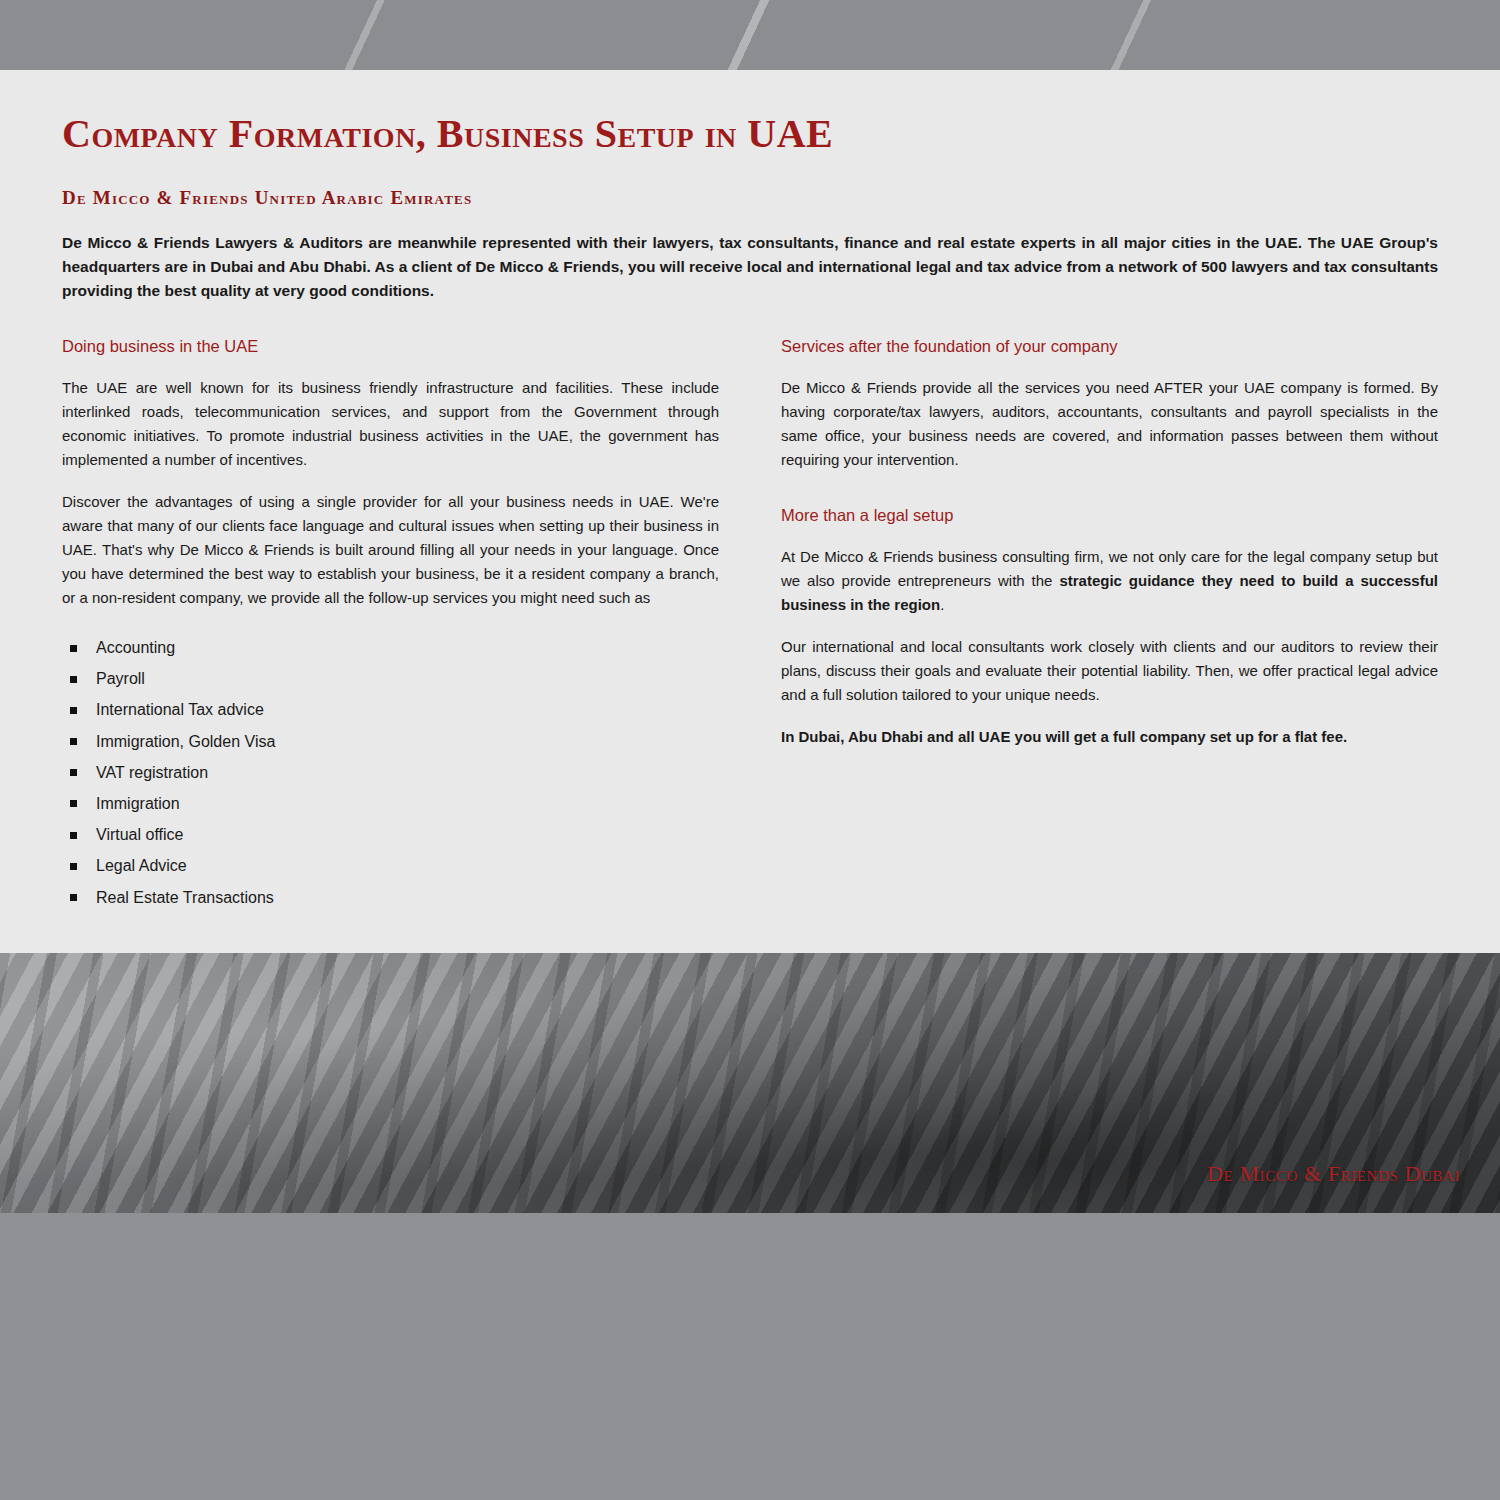Company Formation, Business Setup in UAE
De Micco & Friends United Arabic Emirates
De Micco & Friends Lawyers & Auditors are meanwhile represented with their lawyers, tax consultants, finance and real estate experts in all major cities in the UAE. The UAE Group's headquarters are in Dubai and Abu Dhabi. As a client of De Micco & Friends, you will receive local and international legal and tax advice from a network of 500 lawyers and tax consultants providing the best quality at very good conditions.
Doing business in the UAE
The UAE are well known for its business friendly infrastructure and facilities. These include interlinked roads, telecommunication services, and support from the Government through economic initiatives. To promote industrial business activities in the UAE, the government has implemented a number of incentives.
Discover the advantages of using a single provider for all your business needs in UAE. We're aware that many of our clients face language and cultural issues when setting up their business in UAE. That's why De Micco & Friends is built around filling all your needs in your language. Once you have determined the best way to establish your business, be it a resident company a branch, or a non-resident company, we provide all the follow-up services you might need such as
Accounting
Payroll
International Tax advice
Immigration, Golden Visa
VAT registration
Immigration
Virtual office
Legal Advice
Real Estate Transactions
Services after the foundation of your company
De Micco & Friends provide all the services you need AFTER your UAE company is formed. By having corporate/tax lawyers, auditors, accountants, consultants and payroll specialists in the same office, your business needs are covered, and information passes between them without requiring your intervention.
More than a legal setup
At De Micco & Friends business consulting firm, we not only care for the legal company setup but we also provide entrepreneurs with the strategic guidance they need to build a successful business in the region.
Our international and local consultants work closely with clients and our auditors to review their plans, discuss their goals and evaluate their potential liability. Then, we offer practical legal advice and a full solution tailored to your unique needs.
In Dubai, Abu Dhabi and all UAE you will get a full company set up for a flat fee.
De Micco & Friends Dubai